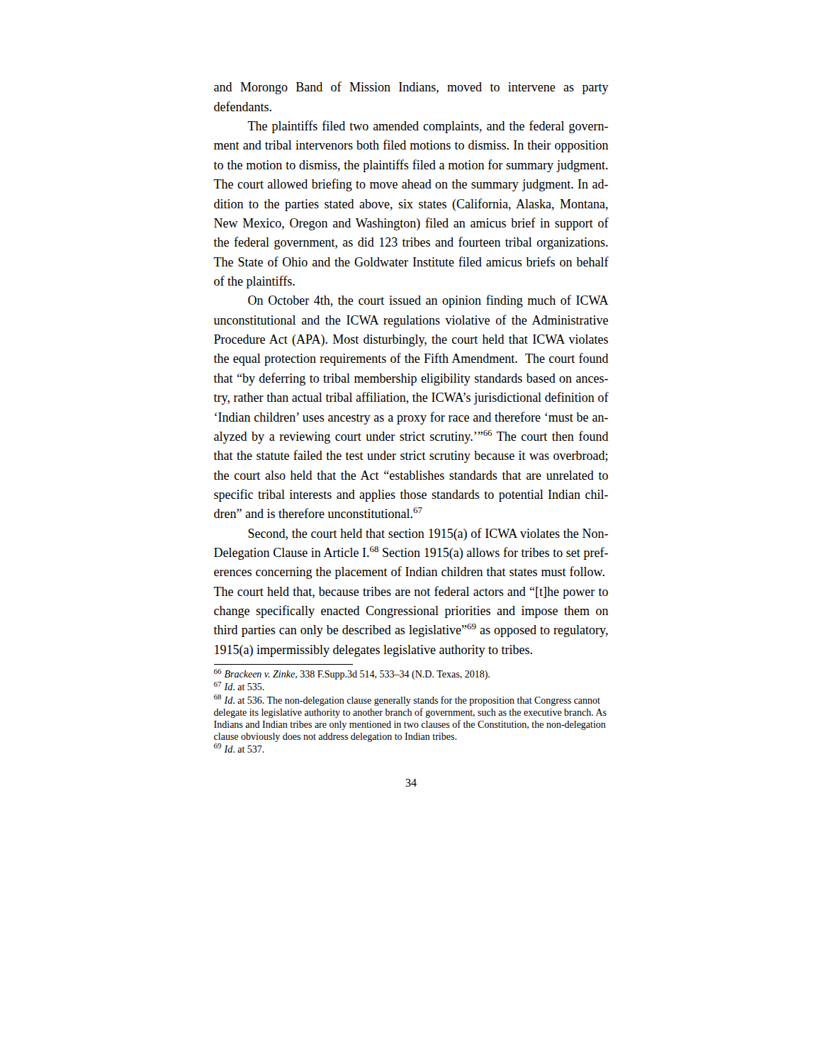and Morongo Band of Mission Indians, moved to intervene as party defendants.
The plaintiffs filed two amended complaints, and the federal government and tribal intervenors both filed motions to dismiss. In their opposition to the motion to dismiss, the plaintiffs filed a motion for summary judgment. The court allowed briefing to move ahead on the summary judgment. In addition to the parties stated above, six states (California, Alaska, Montana, New Mexico, Oregon and Washington) filed an amicus brief in support of the federal government, as did 123 tribes and fourteen tribal organizations. The State of Ohio and the Goldwater Institute filed amicus briefs on behalf of the plaintiffs.
On October 4th, the court issued an opinion finding much of ICWA unconstitutional and the ICWA regulations violative of the Administrative Procedure Act (APA). Most disturbingly, the court held that ICWA violates the equal protection requirements of the Fifth Amendment. The court found that “by deferring to tribal membership eligibility standards based on ancestry, rather than actual tribal affiliation, the ICWA’s jurisdictional definition of ‘Indian children’ uses ancestry as a proxy for race and therefore ‘must be analyzed by a reviewing court under strict scrutiny.’”66 The court then found that the statute failed the test under strict scrutiny because it was overbroad; the court also held that the Act “establishes standards that are unrelated to specific tribal interests and applies those standards to potential Indian children” and is therefore unconstitutional.67
Second, the court held that section 1915(a) of ICWA violates the Non-Delegation Clause in Article I.68 Section 1915(a) allows for tribes to set preferences concerning the placement of Indian children that states must follow. The court held that, because tribes are not federal actors and “[t]he power to change specifically enacted Congressional priorities and impose them on third parties can only be described as legislative”69 as opposed to regulatory, 1915(a) impermissibly delegates legislative authority to tribes.
66 Brackeen v. Zinke, 338 F.Supp.3d 514, 533–34 (N.D. Texas, 2018).
67 Id. at 535.
68 Id. at 536. The non-delegation clause generally stands for the proposition that Congress cannot delegate its legislative authority to another branch of government, such as the executive branch. As Indians and Indian tribes are only mentioned in two clauses of the Constitution, the non-delegation clause obviously does not address delegation to Indian tribes.
69 Id. at 537.
34